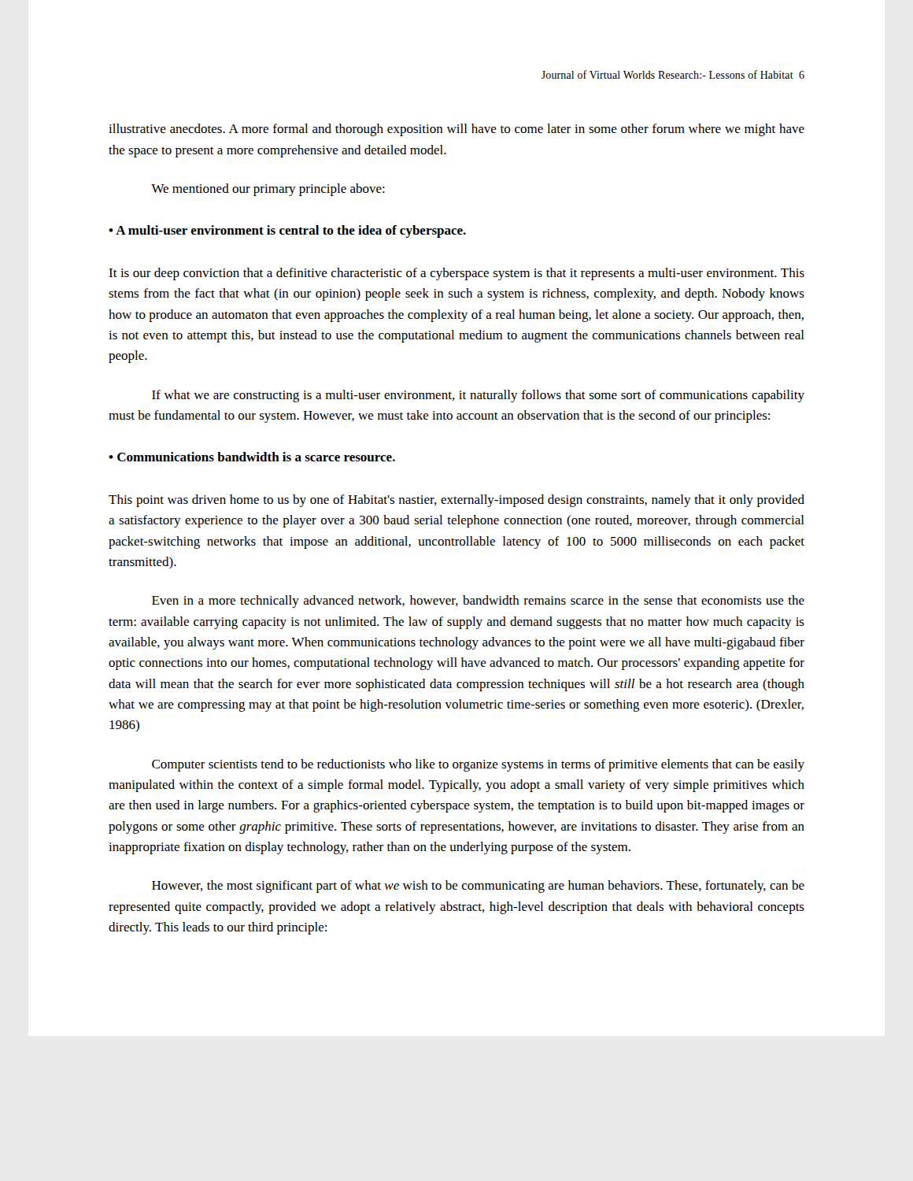Journal of Virtual Worlds Research:- Lessons of Habitat 6
illustrative anecdotes. A more formal and thorough exposition will have to come later in some other forum where we might have the space to present a more comprehensive and detailed model.
We mentioned our primary principle above:
• A multi-user environment is central to the idea of cyberspace.
It is our deep conviction that a definitive characteristic of a cyberspace system is that it represents a multi-user environment. This stems from the fact that what (in our opinion) people seek in such a system is richness, complexity, and depth. Nobody knows how to produce an automaton that even approaches the complexity of a real human being, let alone a society. Our approach, then, is not even to attempt this, but instead to use the computational medium to augment the communications channels between real people.
If what we are constructing is a multi-user environment, it naturally follows that some sort of communications capability must be fundamental to our system. However, we must take into account an observation that is the second of our principles:
• Communications bandwidth is a scarce resource.
This point was driven home to us by one of Habitat's nastier, externally-imposed design constraints, namely that it only provided a satisfactory experience to the player over a 300 baud serial telephone connection (one routed, moreover, through commercial packet-switching networks that impose an additional, uncontrollable latency of 100 to 5000 milliseconds on each packet transmitted).
Even in a more technically advanced network, however, bandwidth remains scarce in the sense that economists use the term: available carrying capacity is not unlimited. The law of supply and demand suggests that no matter how much capacity is available, you always want more. When communications technology advances to the point were we all have multi-gigabaud fiber optic connections into our homes, computational technology will have advanced to match. Our processors' expanding appetite for data will mean that the search for ever more sophisticated data compression techniques will still be a hot research area (though what we are compressing may at that point be high-resolution volumetric time-series or something even more esoteric). (Drexler, 1986)
Computer scientists tend to be reductionists who like to organize systems in terms of primitive elements that can be easily manipulated within the context of a simple formal model. Typically, you adopt a small variety of very simple primitives which are then used in large numbers. For a graphics-oriented cyberspace system, the temptation is to build upon bit-mapped images or polygons or some other graphic primitive. These sorts of representations, however, are invitations to disaster. They arise from an inappropriate fixation on display technology, rather than on the underlying purpose of the system.
However, the most significant part of what we wish to be communicating are human behaviors. These, fortunately, can be represented quite compactly, provided we adopt a relatively abstract, high-level description that deals with behavioral concepts directly. This leads to our third principle: